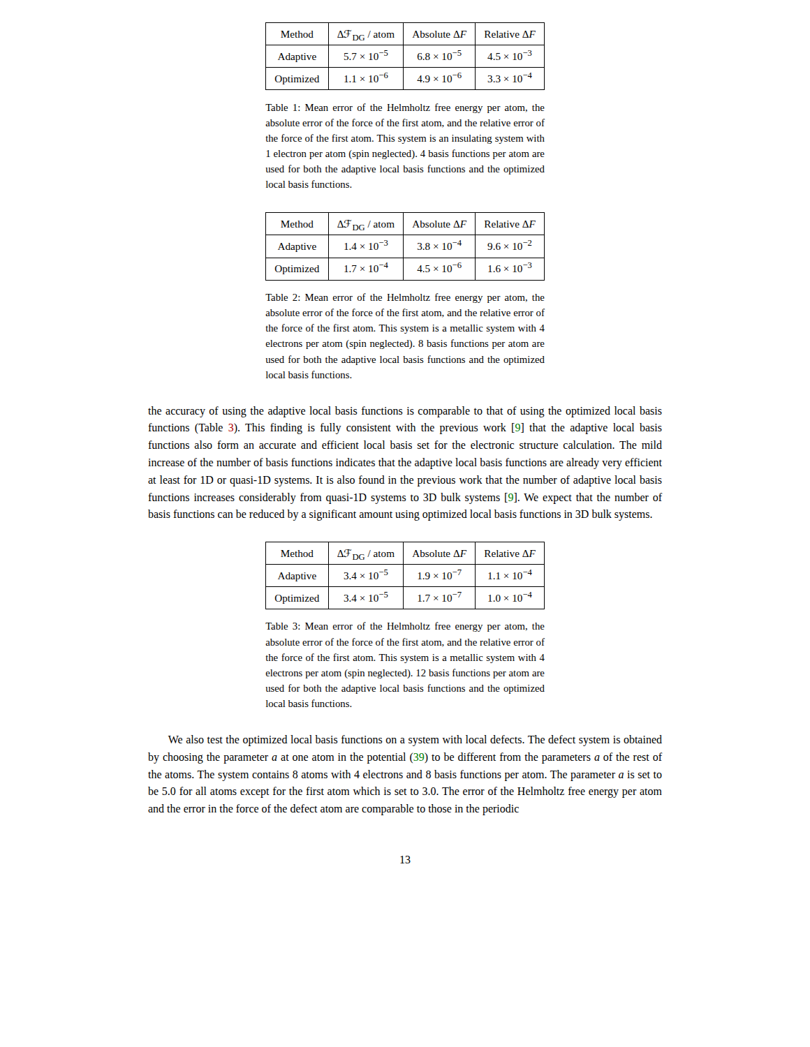Table 1: Mean error of the Helmholtz free energy per atom, the absolute error of the force of the first atom, and the relative error of the force of the first atom. This system is an insulating system with 1 electron per atom (spin neglected). 4 basis functions per atom are used for both the adaptive local basis functions and the optimized local basis functions.
| Method | Δℱ DG / atom | Absolute Δ F | Relative Δ F |
| --- | --- | --- | --- |
| Adaptive | 5.7 × 10 −5 | 6.8 × 10 −5 | 4.5 × 10 −3 |
| Optimized | 1.1 × 10 −6 | 4.9 × 10 −6 | 3.3 × 10 −4 |
Table 2: Mean error of the Helmholtz free energy per atom, the absolute error of the force of the first atom, and the relative error of the force of the first atom. This system is a metallic system with 4 electrons per atom (spin neglected). 8 basis functions per atom are used for both the adaptive local basis functions and the optimized local basis functions.
| Method | Δℱ DG / atom | Absolute Δ F | Relative Δ F |
| --- | --- | --- | --- |
| Adaptive | 1.4 × 10 −3 | 3.8 × 10 −4 | 9.6 × 10 −2 |
| Optimized | 1.7 × 10 −4 | 4.5 × 10 −6 | 1.6 × 10 −3 |
the accuracy of using the adaptive local basis functions is comparable to that of using the optimized local basis functions (Table 3). This finding is fully consistent with the previous work [9] that the adaptive local basis functions also form an accurate and efficient local basis set for the electronic structure calculation. The mild increase of the number of basis functions indicates that the adaptive local basis functions are already very efficient at least for 1D or quasi-1D systems. It is also found in the previous work that the number of adaptive local basis functions increases considerably from quasi-1D systems to 3D bulk systems [9]. We expect that the number of basis functions can be reduced by a significant amount using optimized local basis functions in 3D bulk systems.
Table 3: Mean error of the Helmholtz free energy per atom, the absolute error of the force of the first atom, and the relative error of the force of the first atom. This system is a metallic system with 4 electrons per atom (spin neglected). 12 basis functions per atom are used for both the adaptive local basis functions and the optimized local basis functions.
| Method | Δℱ DG / atom | Absolute Δ F | Relative Δ F |
| --- | --- | --- | --- |
| Adaptive | 3.4 × 10 −5 | 1.9 × 10 −7 | 1.1 × 10 −4 |
| Optimized | 3.4 × 10 −5 | 1.7 × 10 −7 | 1.0 × 10 −4 |
We also test the optimized local basis functions on a system with local defects. The defect system is obtained by choosing the parameter a at one atom in the potential (39) to be different from the parameters a of the rest of the atoms. The system contains 8 atoms with 4 electrons and 8 basis functions per atom. The parameter a is set to be 5.0 for all atoms except for the first atom which is set to 3.0. The error of the Helmholtz free energy per atom and the error in the force of the defect atom are comparable to those in the periodic
13